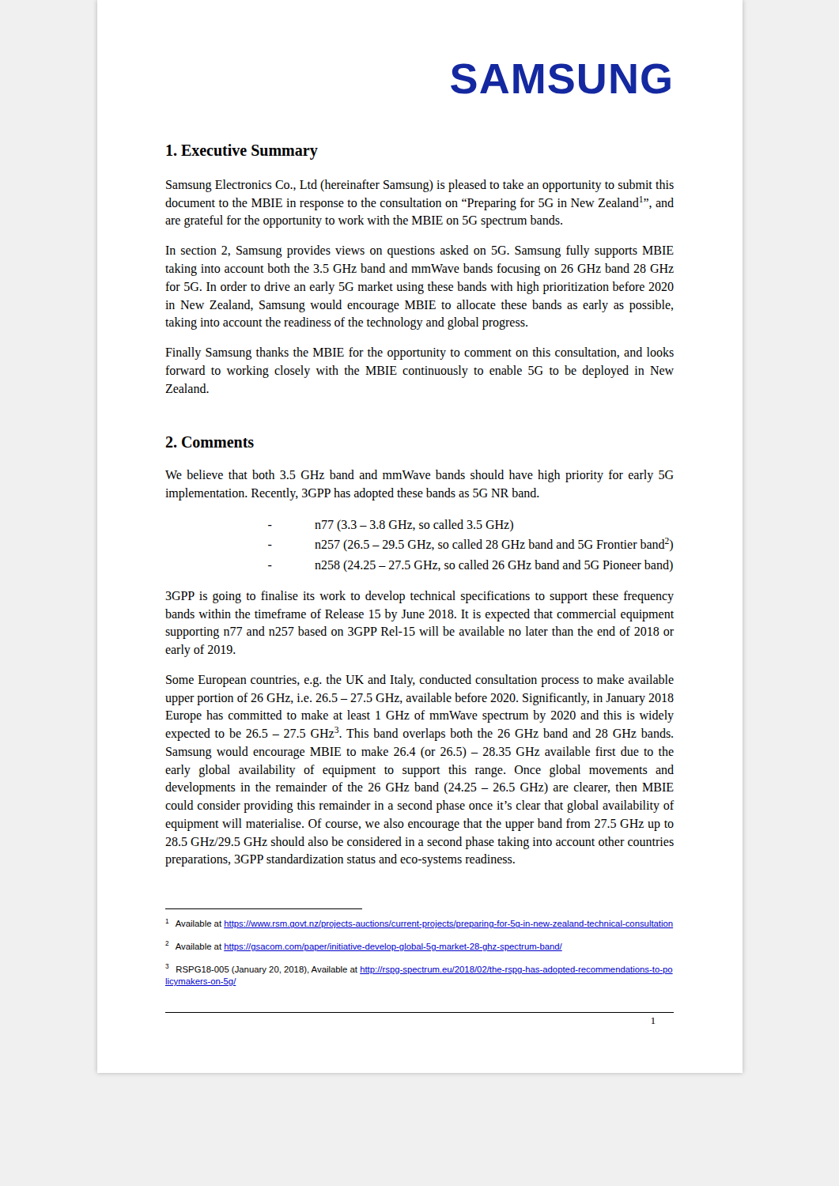SAMSUNG
1. Executive Summary
Samsung Electronics Co., Ltd (hereinafter Samsung) is pleased to take an opportunity to submit this document to the MBIE in response to the consultation on “Preparing for 5G in New Zealand1”, and are grateful for the opportunity to work with the MBIE on 5G spectrum bands.
In section 2, Samsung provides views on questions asked on 5G. Samsung fully supports MBIE taking into account both the 3.5 GHz band and mmWave bands focusing on 26 GHz band 28 GHz for 5G. In order to drive an early 5G market using these bands with high prioritization before 2020 in New Zealand, Samsung would encourage MBIE to allocate these bands as early as possible, taking into account the readiness of the technology and global progress.
Finally Samsung thanks the MBIE for the opportunity to comment on this consultation, and looks forward to working closely with the MBIE continuously to enable 5G to be deployed in New Zealand.
2. Comments
We believe that both 3.5 GHz band and mmWave bands should have high priority for early 5G implementation. Recently, 3GPP has adopted these bands as 5G NR band.
-n77 (3.3 – 3.8 GHz, so called 3.5 GHz)
-n257 (26.5 – 29.5 GHz, so called 28 GHz band and 5G Frontier band2)
-n258 (24.25 – 27.5 GHz, so called 26 GHz band and 5G Pioneer band)
3GPP is going to finalise its work to develop technical specifications to support these frequency bands within the timeframe of Release 15 by June 2018. It is expected that commercial equipment supporting n77 and n257 based on 3GPP Rel-15 will be available no later than the end of 2018 or early of 2019.
Some European countries, e.g. the UK and Italy, conducted consultation process to make available upper portion of 26 GHz, i.e. 26.5 – 27.5 GHz, available before 2020. Significantly, in January 2018 Europe has committed to make at least 1 GHz of mmWave spectrum by 2020 and this is widely expected to be 26.5 – 27.5 GHz3. This band overlaps both the 26 GHz band and 28 GHz bands. Samsung would encourage MBIE to make 26.4 (or 26.5) – 28.35 GHz available first due to the early global availability of equipment to support this range. Once global movements and developments in the remainder of the 26 GHz band (24.25 – 26.5 GHz) are clearer, then MBIE could consider providing this remainder in a second phase once it’s clear that global availability of equipment will materialise. Of course, we also encourage that the upper band from 27.5 GHz up to 28.5 GHz/29.5 GHz should also be considered in a second phase taking into account other countries preparations, 3GPP standardization status and eco-systems readiness.
1 Available at https://www.rsm.govt.nz/projects-auctions/current-projects/preparing-for-5g-in-new-zealand-technical-consultation
2 Available at https://gsacom.com/paper/initiative-develop-global-5g-market-28-ghz-spectrum-band/
3 RSPG18-005 (January 20, 2018), Available at http://rspg-spectrum.eu/2018/02/the-rspg-has-adopted-recommendations-to-policymakers-on-5g/
1